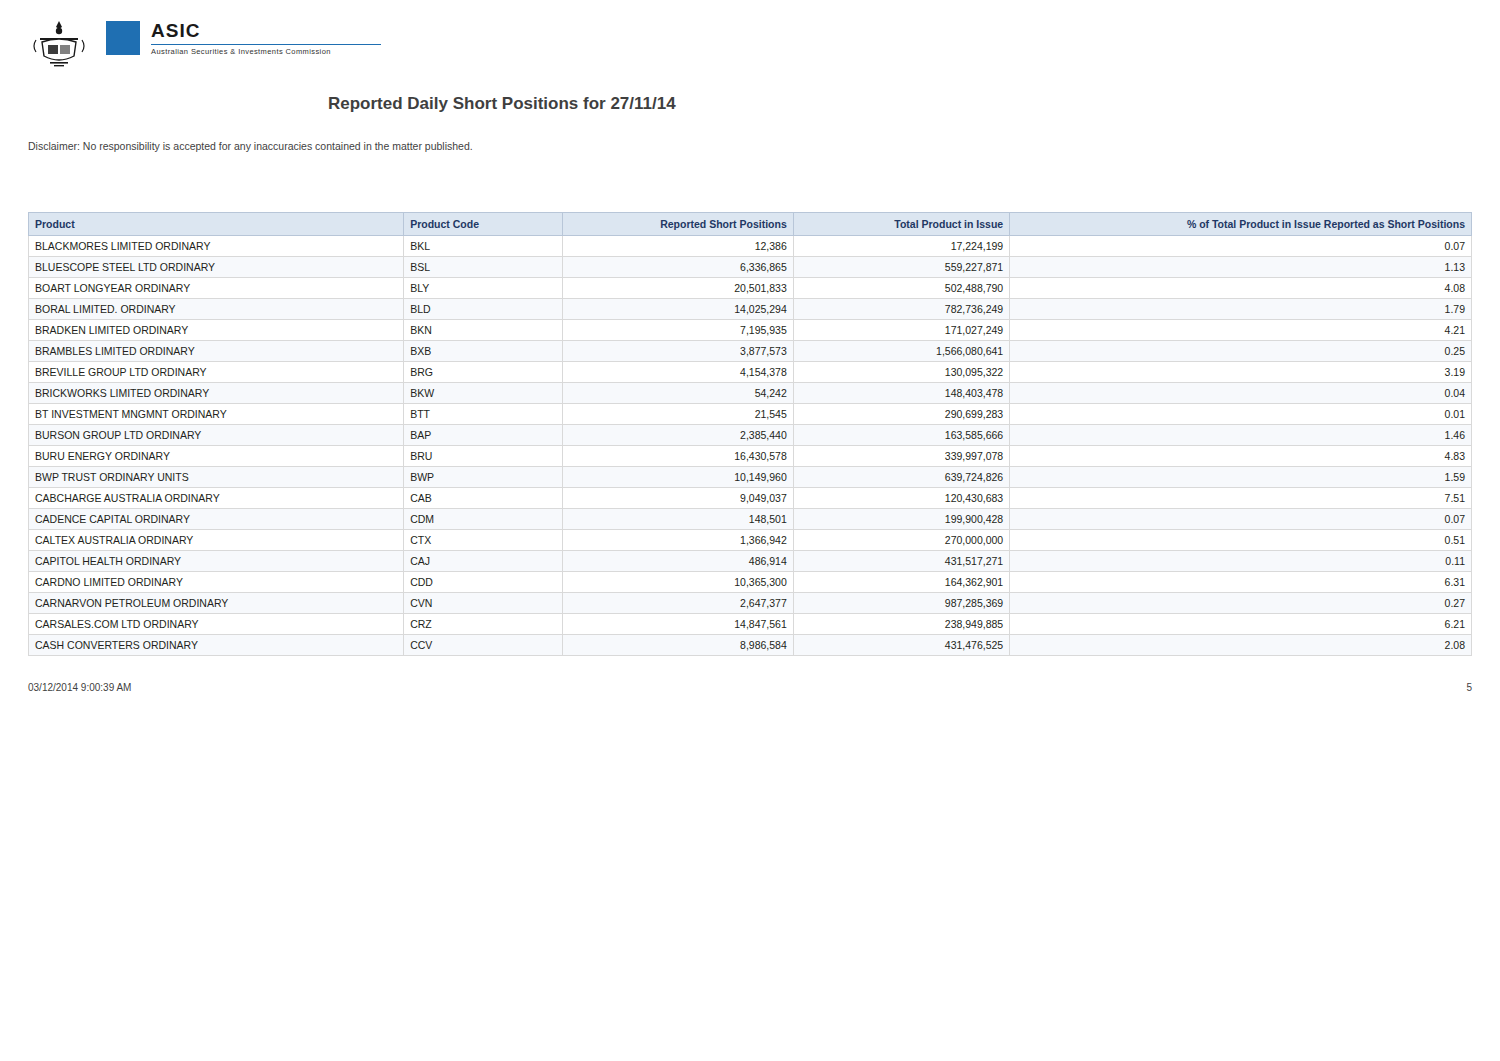ASIC
Australian Securities & Investments Commission
Reported Daily Short Positions for 27/11/14
Disclaimer: No responsibility is accepted for any inaccuracies contained in the matter published.
| Product | Product Code | Reported Short Positions | Total Product in Issue | % of Total Product in Issue Reported as Short Positions |
| --- | --- | --- | --- | --- |
| BLACKMORES LIMITED ORDINARY | BKL | 12,386 | 17,224,199 | 0.07 |
| BLUESCOPE STEEL LTD ORDINARY | BSL | 6,336,865 | 559,227,871 | 1.13 |
| BOART LONGYEAR ORDINARY | BLY | 20,501,833 | 502,488,790 | 4.08 |
| BORAL LIMITED. ORDINARY | BLD | 14,025,294 | 782,736,249 | 1.79 |
| BRADKEN LIMITED ORDINARY | BKN | 7,195,935 | 171,027,249 | 4.21 |
| BRAMBLES LIMITED ORDINARY | BXB | 3,877,573 | 1,566,080,641 | 0.25 |
| BREVILLE GROUP LTD ORDINARY | BRG | 4,154,378 | 130,095,322 | 3.19 |
| BRICKWORKS LIMITED ORDINARY | BKW | 54,242 | 148,403,478 | 0.04 |
| BT INVESTMENT MNGMNT ORDINARY | BTT | 21,545 | 290,699,283 | 0.01 |
| BURSON GROUP LTD ORDINARY | BAP | 2,385,440 | 163,585,666 | 1.46 |
| BURU ENERGY ORDINARY | BRU | 16,430,578 | 339,997,078 | 4.83 |
| BWP TRUST ORDINARY UNITS | BWP | 10,149,960 | 639,724,826 | 1.59 |
| CABCHARGE AUSTRALIA ORDINARY | CAB | 9,049,037 | 120,430,683 | 7.51 |
| CADENCE CAPITAL ORDINARY | CDM | 148,501 | 199,900,428 | 0.07 |
| CALTEX AUSTRALIA ORDINARY | CTX | 1,366,942 | 270,000,000 | 0.51 |
| CAPITOL HEALTH ORDINARY | CAJ | 486,914 | 431,517,271 | 0.11 |
| CARDNO LIMITED ORDINARY | CDD | 10,365,300 | 164,362,901 | 6.31 |
| CARNARVON PETROLEUM ORDINARY | CVN | 2,647,377 | 987,285,369 | 0.27 |
| CARSALES.COM LTD ORDINARY | CRZ | 14,847,561 | 238,949,885 | 6.21 |
| CASH CONVERTERS ORDINARY | CCV | 8,986,584 | 431,476,525 | 2.08 |
03/12/2014 9:00:39 AM 5